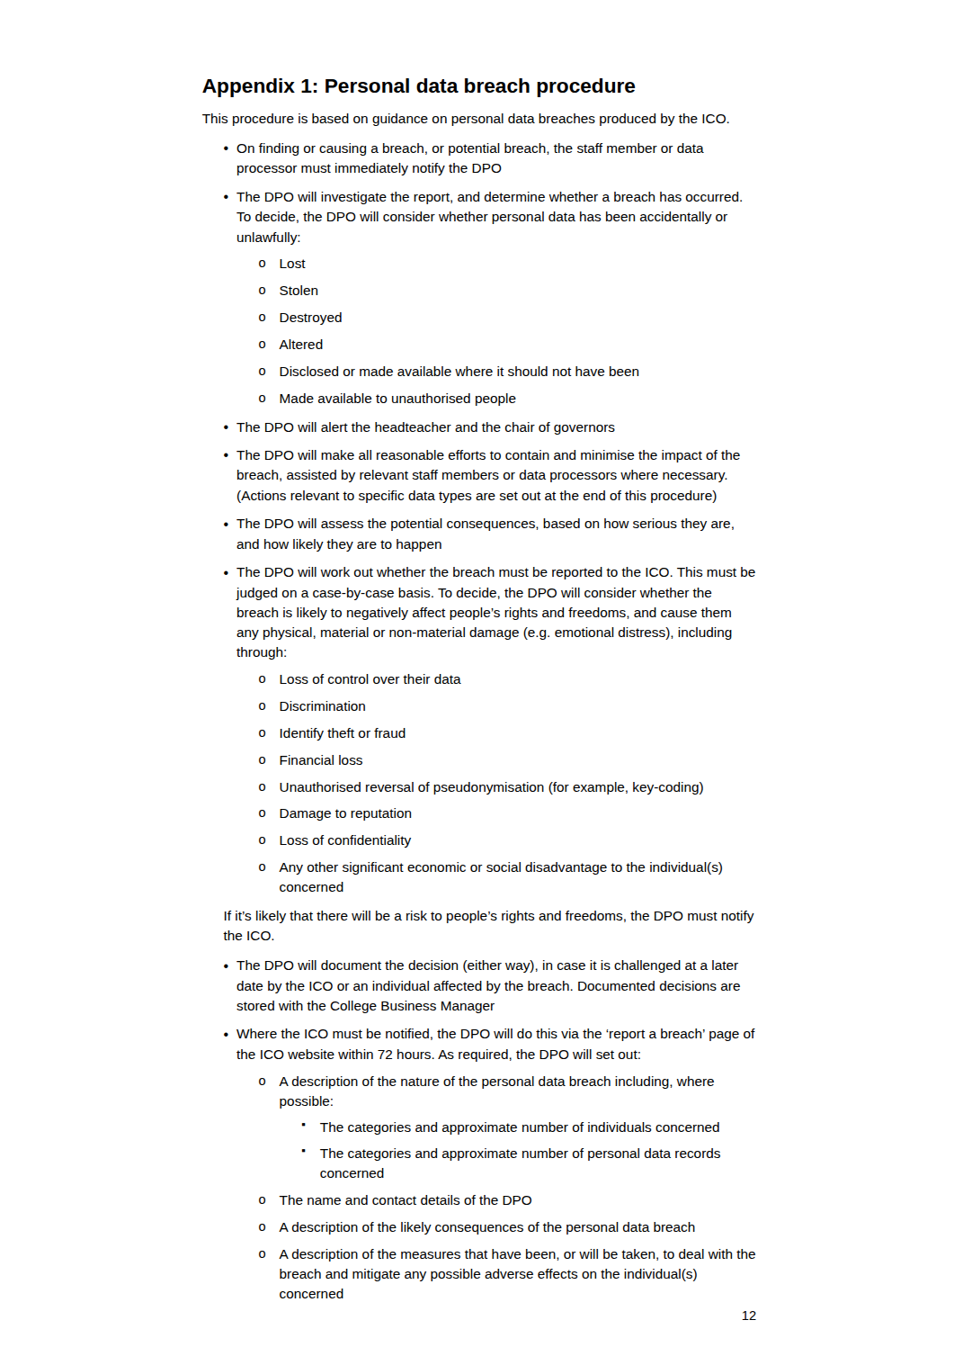Appendix 1: Personal data breach procedure
This procedure is based on guidance on personal data breaches produced by the ICO.
On finding or causing a breach, or potential breach, the staff member or data processor must immediately notify the DPO
The DPO will investigate the report, and determine whether a breach has occurred. To decide, the DPO will consider whether personal data has been accidentally or unlawfully:
Lost
Stolen
Destroyed
Altered
Disclosed or made available where it should not have been
Made available to unauthorised people
The DPO will alert the headteacher and the chair of governors
The DPO will make all reasonable efforts to contain and minimise the impact of the breach, assisted by relevant staff members or data processors where necessary. (Actions relevant to specific data types are set out at the end of this procedure)
The DPO will assess the potential consequences, based on how serious they are, and how likely they are to happen
The DPO will work out whether the breach must be reported to the ICO. This must be judged on a case-by-case basis. To decide, the DPO will consider whether the breach is likely to negatively affect people’s rights and freedoms, and cause them any physical, material or non-material damage (e.g. emotional distress), including through:
Loss of control over their data
Discrimination
Identify theft or fraud
Financial loss
Unauthorised reversal of pseudonymisation (for example, key-coding)
Damage to reputation
Loss of confidentiality
Any other significant economic or social disadvantage to the individual(s) concerned
If it’s likely that there will be a risk to people’s rights and freedoms, the DPO must notify the ICO.
The DPO will document the decision (either way), in case it is challenged at a later date by the ICO or an individual affected by the breach. Documented decisions are stored with the College Business Manager
Where the ICO must be notified, the DPO will do this via the ‘report a breach’ page of the ICO website within 72 hours. As required, the DPO will set out:
A description of the nature of the personal data breach including, where possible:
The categories and approximate number of individuals concerned
The categories and approximate number of personal data records concerned
The name and contact details of the DPO
A description of the likely consequences of the personal data breach
A description of the measures that have been, or will be taken, to deal with the breach and mitigate any possible adverse effects on the individual(s) concerned
12